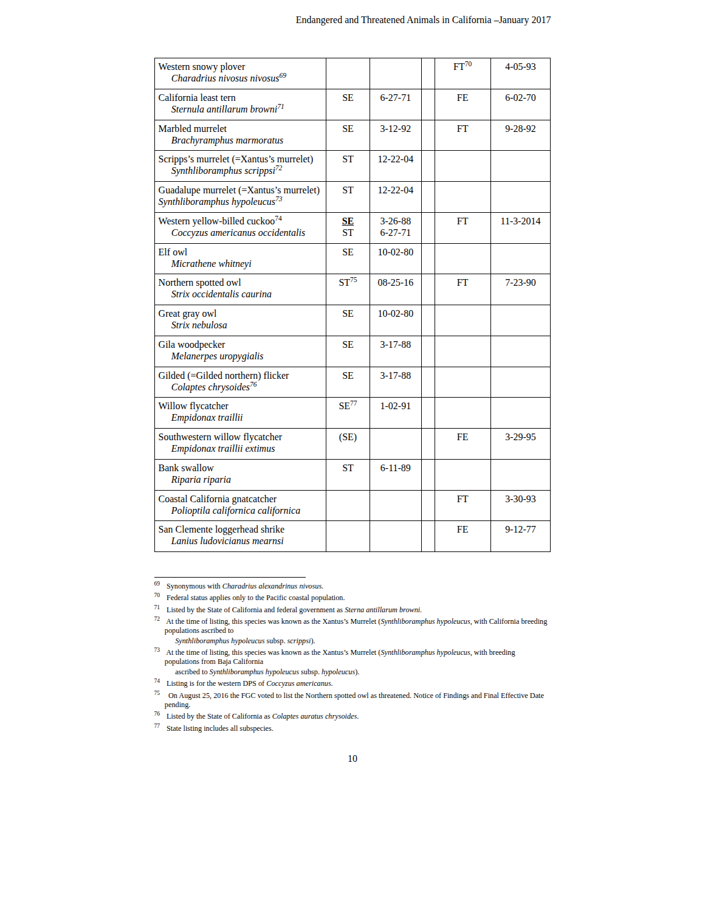Endangered and Threatened Animals in California –January 2017
| Western snowy plover Charadrius nivosus nivosus 69 | | | | FT 70 | 4-05-93 |
| California least tern Sternula antillarum browni 71 | SE | 6-27-71 | | FE | 6-02-70 |
| Marbled murrelet Brachyramphus marmoratus | SE | 3-12-92 | | FT | 9-28-92 |
| Scripps’s murrelet (=Xantus’s murrelet) Synthliboramphus scrippsi 72 | ST | 12-22-04 | | | |
| Guadalupe murrelet (=Xantus’s murrelet) Synthliboramphus hypoleucus 73 | ST | 12-22-04 | | | |
| Western yellow-billed cuckoo 74 Coccyzus americanus occidentalis | SE ST | 3-26-88 6-27-71 | | FT | 11-3-2014 |
| Elf owl Micrathene whitneyi | SE | 10-02-80 | | | |
| Northern spotted owl Strix occidentalis caurina | ST 75 | 08-25-16 | | FT | 7-23-90 |
| Great gray owl Strix nebulosa | SE | 10-02-80 | | | |
| Gila woodpecker Melanerpes uropygialis | SE | 3-17-88 | | | |
| Gilded (=Gilded northern) flicker Colaptes chrysoides 76 | SE | 3-17-88 | | | |
| Willow flycatcher Empidonax traillii | SE 77 | 1-02-91 | | | |
| Southwestern willow flycatcher Empidonax traillii extimus | (SE) | | | FE | 3-29-95 |
| Bank swallow Riparia riparia | ST | 6-11-89 | | | |
| Coastal California gnatcatcher Polioptila californica californica | | | | FT | 3-30-93 |
| San Clemente loggerhead shrike Lanius ludovicianus mearnsi | | | | FE | 9-12-77 |
69 Synonymous with Charadrius alexandrinus nivosus.
70 Federal status applies only to the Pacific coastal population.
71 Listed by the State of California and federal government as Sterna antillarum browni.
72 At the time of listing, this species was known as the Xantus’s Murrelet (Synthliboramphus hypoleucus, with California breeding populations ascribed to
Synthliboramphus hypoleucus subsp. scrippsi).
73 At the time of listing, this species was known as the Xantus’s Murrelet (Synthliboramphus hypoleucus, with breeding populations from Baja California
ascribed to Synthliboramphus hypoleucus subsp. hypoleucus).
74 Listing is for the western DPS of Coccyzus americanus.
75 On August 25, 2016 the FGC voted to list the Northern spotted owl as threatened. Notice of Findings and Final Effective Date pending.
76 Listed by the State of California as Colaptes auratus chrysoides.
77 State listing includes all subspecies.
10